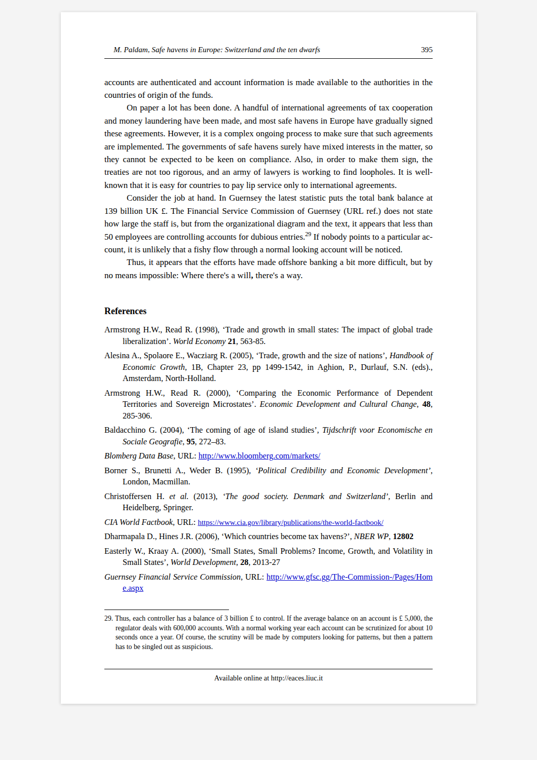M. Paldam, Safe havens in Europe: Switzerland and the ten dwarfs 395
accounts are authenticated and account information is made available to the authorities in the countries of origin of the funds.
On paper a lot has been done. A handful of international agreements of tax cooperation and money laundering have been made, and most safe havens in Europe have gradually signed these agreements. However, it is a complex ongoing process to make sure that such agreements are implemented. The governments of safe havens surely have mixed interests in the matter, so they cannot be expected to be keen on compliance. Also, in order to make them sign, the treaties are not too rigorous, and an army of lawyers is working to find loopholes. It is well-known that it is easy for countries to pay lip service only to international agreements.
Consider the job at hand. In Guernsey the latest statistic puts the total bank balance at 139 billion UK £. The Financial Service Commission of Guernsey (URL ref.) does not state how large the staff is, but from the organizational diagram and the text, it appears that less than 50 employees are controlling accounts for dubious entries.29 If nobody points to a particular account, it is unlikely that a fishy flow through a normal looking account will be noticed.
Thus, it appears that the efforts have made offshore banking a bit more difficult, but by no means impossible: Where there's a will, there's a way.
References
Armstrong H.W., Read R. (1998), ‘Trade and growth in small states: The impact of global trade liberalization’. World Economy 21, 563-85.
Alesina A., Spolaore E., Wacziarg R. (2005), ‘Trade, growth and the size of nations’, Handbook of Economic Growth, 1B, Chapter 23, pp 1499-1542, in Aghion, P., Durlauf, S.N. (eds)., Amsterdam, North-Holland.
Armstrong H.W., Read R. (2000), ‘Comparing the Economic Performance of Dependent Territories and Sovereign Microstates’. Economic Development and Cultural Change, 48, 285-306.
Baldacchino G. (2004), ‘The coming of age of island studies’, Tijdschrift voor Economische en Sociale Geografie, 95, 272–83.
Blomberg Data Base, URL: http://www.bloomberg.com/markets/
Borner S., Brunetti A., Weder B. (1995), ‘Political Credibility and Economic Development’, London, Macmillan.
Christoffersen H. et al. (2013), ‘The good society. Denmark and Switzerland’, Berlin and Heidelberg, Springer.
CIA World Factbook, URL: https://www.cia.gov/library/publications/the-world-factbook/
Dharmapala D., Hines J.R. (2006), ‘Which countries become tax havens?’, NBER WP, 12802
Easterly W., Kraay A. (2000), ‘Small States, Small Problems? Income, Growth, and Volatility in Small States’, World Development, 28, 2013-27
Guernsey Financial Service Commission, URL: http://www.gfsc.gg/The-Commission-/Pages/Home.aspx
29. Thus, each controller has a balance of 3 billion £ to control. If the average balance on an account is £ 5,000, the regulator deals with 600,000 accounts. With a normal working year each account can be scrutinized for about 10 seconds once a year. Of course, the scrutiny will be made by computers looking for patterns, but then a pattern has to be singled out as suspicious.
Available online at http://eaces.liuc.it